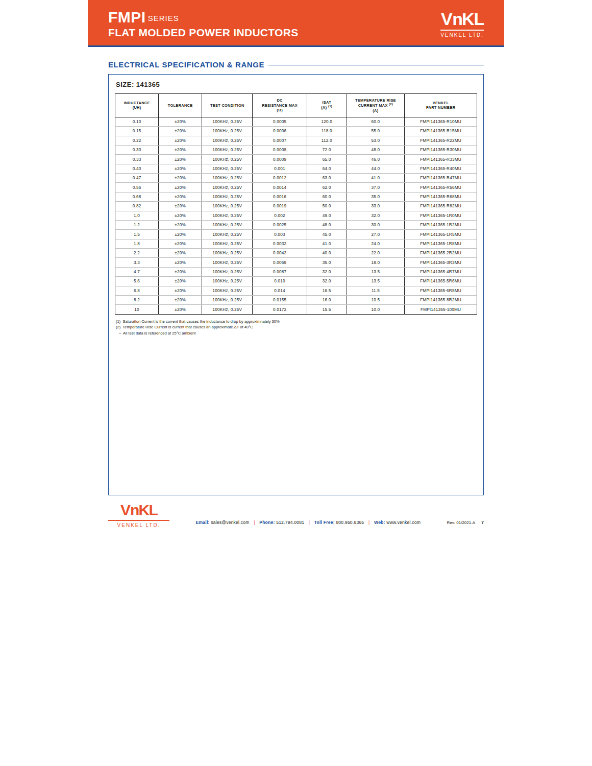FMPISERIES
FLAT MOLDED POWER INDUCTORS
V  nK L
VENKEL LTD.
ELECTRICAL SPECIFICATION & RANGE
SIZE: 141365
| INDUCTANCE (UH) | TOLERANCE | TEST CONDITION | DC RESISTANCE MAX (Ω) | ISAT (A) (1) | TEMPERATURE RISE CURRENT MAX (2) (A) | VENKEL PART NUMBER |
| --- | --- | --- | --- | --- | --- | --- |
| 0.10 | ±20% | 100KHz, 0.25V | 0.0005 | 120.0 | 60.0 | FMPI141365-R10MU |
| 0.15 | ±20% | 100KHz, 0.25V | 0.0006 | 118.0 | 55.0 | FMPI141365-R15MU |
| 0.22 | ±20% | 100KHz, 0.25V | 0.0007 | 112.0 | 53.0 | FMPI141365-R22MU |
| 0.30 | ±20% | 100KHz, 0.25V | 0.0008 | 72.0 | 48.0 | FMPI141365-R30MU |
| 0.33 | ±20% | 100KHz, 0.25V | 0.0009 | 65.0 | 46.0 | FMPI141365-R33MU |
| 0.40 | ±20% | 100KHz, 0.25V | 0.001 | 64.0 | 44.0 | FMPI141365-R40MU |
| 0.47 | ±20% | 100KHz, 0.25V | 0.0012 | 63.0 | 41.0 | FMPI141365-R47MU |
| 0.56 | ±20% | 100KHz, 0.25V | 0.0014 | 62.0 | 37.0 | FMPI141365-R56MU |
| 0.68 | ±20% | 100KHz, 0.25V | 0.0016 | 60.0 | 35.0 | FMPI141365-R68MU |
| 0.82 | ±20% | 100KHz, 0.25V | 0.0019 | 50.0 | 33.0 | FMPI141365-R82MU |
| 1.0 | ±20% | 100KHz, 0.25V | 0.002 | 49.0 | 32.0 | FMPI141365-1R0MU |
| 1.2 | ±20% | 100KHz, 0.25V | 0.0025 | 48.0 | 30.0 | FMPI141365-1R2MU |
| 1.5 | ±20% | 100KHz, 0.25V | 0.003 | 45.0 | 27.0 | FMPI141365-1R5MU |
| 1.8 | ±20% | 100KHz, 0.25V | 0.0032 | 41.0 | 24.0 | FMPI141365-1R8MU |
| 2.2 | ±20% | 100KHz, 0.25V | 0.0042 | 40.0 | 22.0 | FMPI141365-2R2MU |
| 3.3 | ±20% | 100KHz, 0.25V | 0.0068 | 35.0 | 18.0 | FMPI141365-3R3MU |
| 4.7 | ±20% | 100KHz, 0.25V | 0.0087 | 32.0 | 13.5 | FMPI141365-4R7MU |
| 5.6 | ±20% | 100KHz, 0.25V | 0.010 | 32.0 | 13.5 | FMPI141365-5R6MU |
| 6.8 | ±20% | 100KHz, 0.25V | 0.014 | 16.5 | 11.5 | FMPI141365-6R8MU |
| 8.2 | ±20% | 100KHz, 0.25V | 0.0155 | 16.0 | 10.5 | FMPI141365-8R2MU |
| 10 | ±20% | 100KHz, 0.25V | 0.0172 | 15.5 | 10.0 | FMPI141365-100MU |
(1) Saturation Current is the current that causes the inductance to drop by approximnately 30%
(2) Temperature Rise Current is current that causes an approximate ΔT of 40°C
– All test data is referenced at 25°C ambient
V  nK L
VENKEL LTD.
Email: sales@venkel.com | Phone: 512.794.0081 | Toll Free: 800.950.8365 | Web: www.venkel.com
Rev: 01/2021-A 7